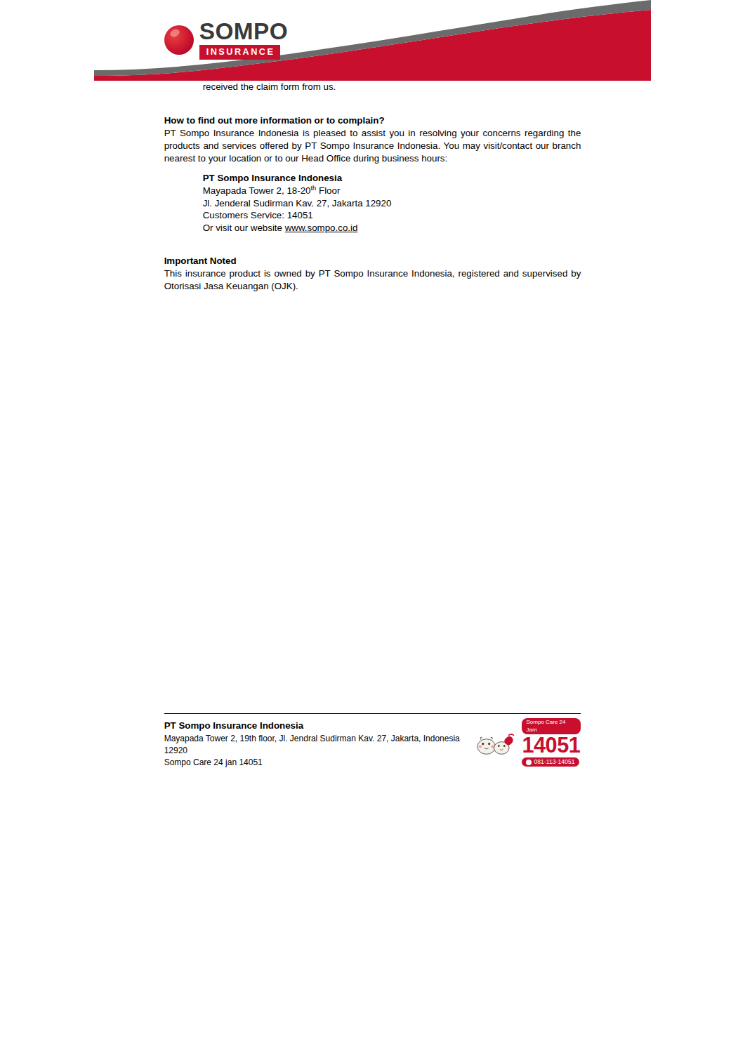SOMPO
INSURANCE
received the claim form from us.
How to find out more information or to complain?
PT Sompo Insurance Indonesia is pleased to assist you in resolving your concerns regarding the products and services offered by PT Sompo Insurance Indonesia. You may visit/contact our branch nearest to your location or to our Head Office during business hours:
PT Sompo Insurance Indonesia
Mayapada Tower 2, 18-20th Floor
Jl. Jenderal Sudirman Kav. 27, Jakarta 12920
Customers Service: 14051
Or visit our website www.sompo.co.id
Important Noted
This insurance product is owned by PT Sompo Insurance Indonesia, registered and supervised by Otorisasi Jasa Keuangan (OJK).
PT Sompo Insurance Indonesia
Mayapada Tower 2, 19th floor, Jl. Jendral Sudirman Kav. 27, Jakarta, Indonesia 12920
Sompo Care 24 jan 14051
Sompo Care 24 Jam
14051
081-113-14051